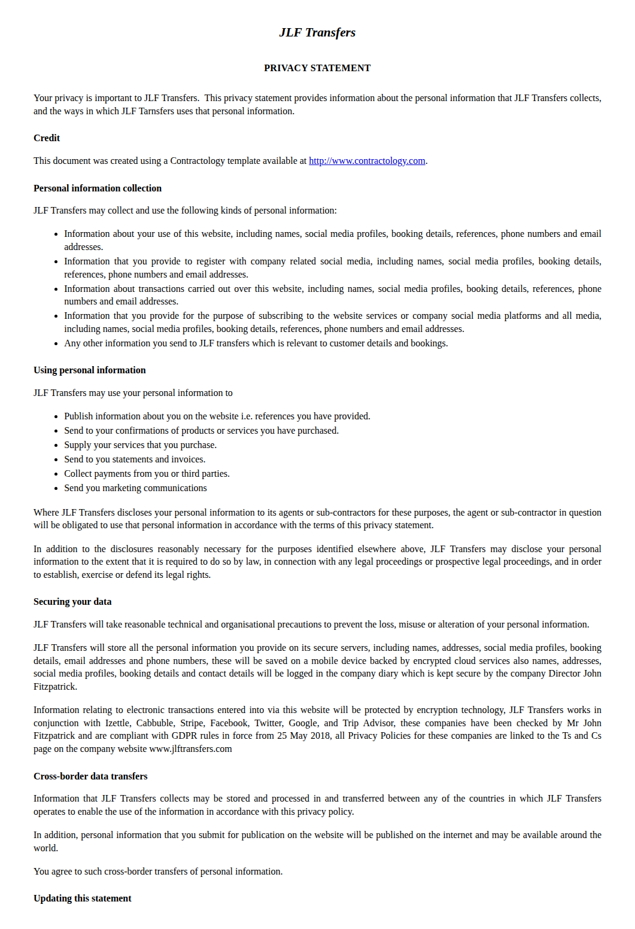JLF Transfers
PRIVACY STATEMENT
Your privacy is important to JLF Transfers. This privacy statement provides information about the personal information that JLF Transfers collects, and the ways in which JLF Tarnsfers uses that personal information.
Credit
This document was created using a Contractology template available at http://www.contractology.com.
Personal information collection
JLF Transfers may collect and use the following kinds of personal information:
Information about your use of this website, including names, social media profiles, booking details, references, phone numbers and email addresses.
Information that you provide to register with company related social media, including names, social media profiles, booking details, references, phone numbers and email addresses.
Information about transactions carried out over this website, including names, social media profiles, booking details, references, phone numbers and email addresses.
Information that you provide for the purpose of subscribing to the website services or company social media platforms and all media, including names, social media profiles, booking details, references, phone numbers and email addresses.
Any other information you send to JLF transfers which is relevant to customer details and bookings.
Using personal information
JLF Transfers may use your personal information to
Publish information about you on the website i.e. references you have provided.
Send to your confirmations of products or services you have purchased.
Supply your services that you purchase.
Send to you statements and invoices.
Collect payments from you or third parties.
Send you marketing communications
Where JLF Transfers discloses your personal information to its agents or sub-contractors for these purposes, the agent or sub-contractor in question will be obligated to use that personal information in accordance with the terms of this privacy statement.
In addition to the disclosures reasonably necessary for the purposes identified elsewhere above, JLF Transfers may disclose your personal information to the extent that it is required to do so by law, in connection with any legal proceedings or prospective legal proceedings, and in order to establish, exercise or defend its legal rights.
Securing your data
JLF Transfers will take reasonable technical and organisational precautions to prevent the loss, misuse or alteration of your personal information.
JLF Transfers will store all the personal information you provide on its secure servers, including names, addresses, social media profiles, booking details, email addresses and phone numbers, these will be saved on a mobile device backed by encrypted cloud services also names, addresses, social media profiles, booking details and contact details will be logged in the company diary which is kept secure by the company Director John Fitzpatrick.
Information relating to electronic transactions entered into via this website will be protected by encryption technology, JLF Transfers works in conjunction with Izettle, Cabbuble, Stripe, Facebook, Twitter, Google, and Trip Advisor, these companies have been checked by Mr John Fitzpatrick and are compliant with GDPR rules in force from 25 May 2018, all Privacy Policies for these companies are linked to the Ts and Cs page on the company website www.jlftransfers.com
Cross-border data transfers
Information that JLF Transfers collects may be stored and processed in and transferred between any of the countries in which JLF Transfers operates to enable the use of the information in accordance with this privacy policy.
In addition, personal information that you submit for publication on the website will be published on the internet and may be available around the world.
You agree to such cross-border transfers of personal information.
Updating this statement